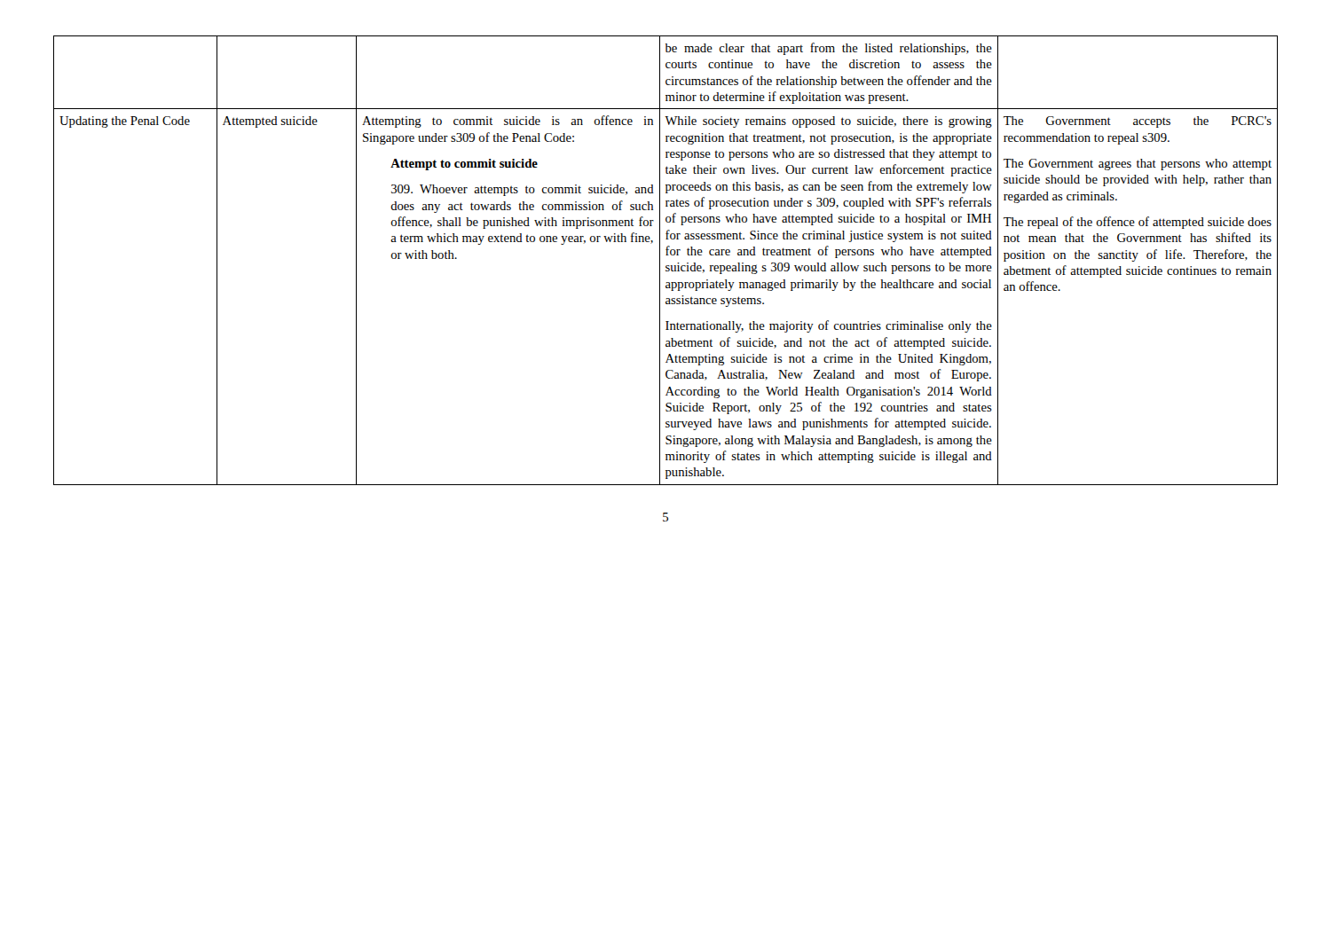| | | | be made clear that apart from the listed relationships, the courts continue to have the discretion to assess the circumstances of the relationship between the offender and the minor to determine if exploitation was present. | |
| Updating the Penal Code | Attempted suicide | Attempting to commit suicide is an offence in Singapore under s309 of the Penal Code: Attempt to commit suicide 309. Whoever attempts to commit suicide, and does any act towards the commission of such offence, shall be punished with imprisonment for a term which may extend to one year, or with fine, or with both. | While society remains opposed to suicide, there is growing recognition that treatment, not prosecution, is the appropriate response to persons who are so distressed that they attempt to take their own lives. Our current law enforcement practice proceeds on this basis, as can be seen from the extremely low rates of prosecution under s 309, coupled with SPF's referrals of persons who have attempted suicide to a hospital or IMH for assessment. Since the criminal justice system is not suited for the care and treatment of persons who have attempted suicide, repealing s 309 would allow such persons to be more appropriately managed primarily by the healthcare and social assistance systems. Internationally, the majority of countries criminalise only the abetment of suicide, and not the act of attempted suicide. Attempting suicide is not a crime in the United Kingdom, Canada, Australia, New Zealand and most of Europe. According to the World Health Organisation's 2014 World Suicide Report, only 25 of the 192 countries and states surveyed have laws and punishments for attempted suicide. Singapore, along with Malaysia and Bangladesh, is among the minority of states in which attempting suicide is illegal and punishable. | The Government accepts the PCRC's recommendation to repeal s309. The Government agrees that persons who attempt suicide should be provided with help, rather than regarded as criminals. The repeal of the offence of attempted suicide does not mean that the Government has shifted its position on the sanctity of life. Therefore, the abetment of attempted suicide continues to remain an offence. |
5